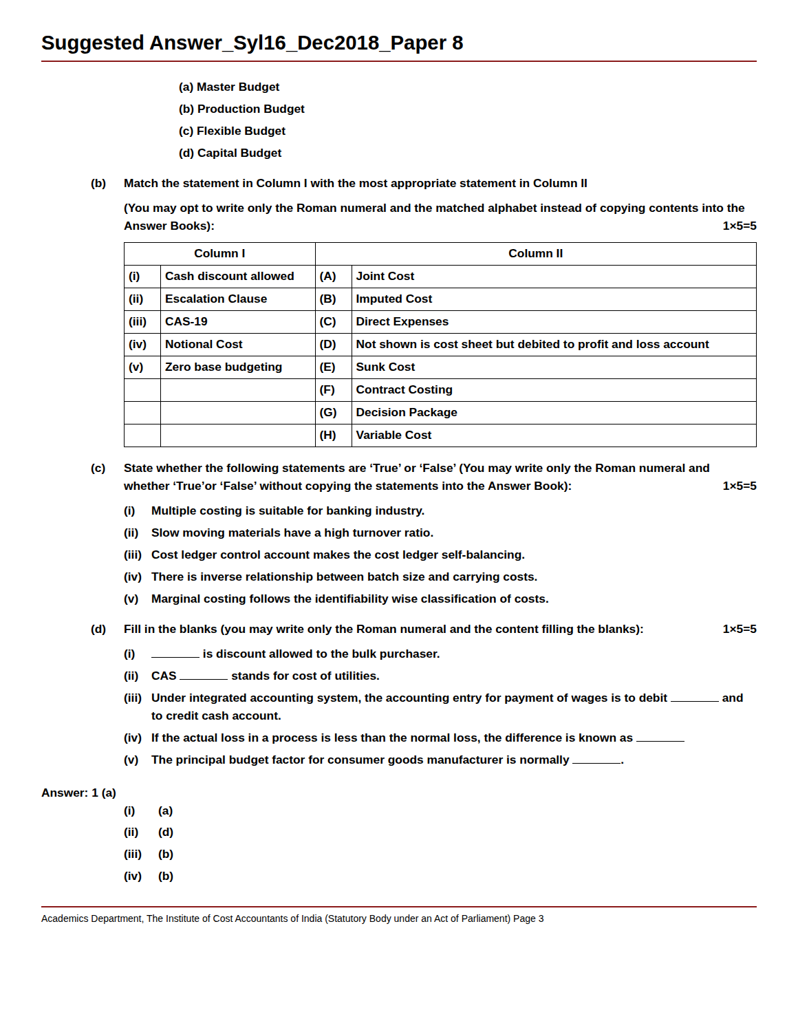Suggested Answer_Syl16_Dec2018_Paper 8
(a) Master Budget
(b) Production Budget
(c) Flexible Budget
(d) Capital Budget
(b)
Match the statement in Column I with the most appropriate statement in Column II
(You may opt to write only the Roman numeral and the matched alphabet instead of copying contents into the Answer Books): 1×5=5
| Column I | Column II |
| --- | --- |
| (i) | Cash discount allowed | (A) | Joint Cost |
| (ii) | Escalation Clause | (B) | Imputed Cost |
| (iii) | CAS-19 | (C) | Direct Expenses |
| (iv) | Notional Cost | (D) | Not shown is cost sheet but debited to profit and loss account |
| (v) | Zero base budgeting | (E) | Sunk Cost |
| | | (F) | Contract Costing |
| | | (G) | Decision Package |
| | | (H) | Variable Cost |
(c)
State whether the following statements are ‘True’ or ‘False’ (You may write only the Roman numeral and whether ‘True’or ‘False’ without copying the statements into the Answer Book): 1×5=5
(i) Multiple costing is suitable for banking industry.
(ii) Slow moving materials have a high turnover ratio.
(iii) Cost ledger control account makes the cost ledger self-balancing.
(iv) There is inverse relationship between batch size and carrying costs.
(v) Marginal costing follows the identifiability wise classification of costs.
(d)
Fill in the blanks (you may write only the Roman numeral and the content filling the blanks): 1×5=5
(i) is discount allowed to the bulk purchaser.
(ii) CAS stands for cost of utilities.
(iii) Under integrated accounting system, the accounting entry for payment of wages is to debit and to credit cash account.
(iv) If the actual loss in a process is less than the normal loss, the difference is known as
(v) The principal budget factor for consumer goods manufacturer is normally .
Answer: 1 (a)
(i)(a)
(ii)(d)
(iii)(b)
(iv)(b)
Academics Department, The Institute of Cost Accountants of India (Statutory Body under an Act of Parliament) Page 3